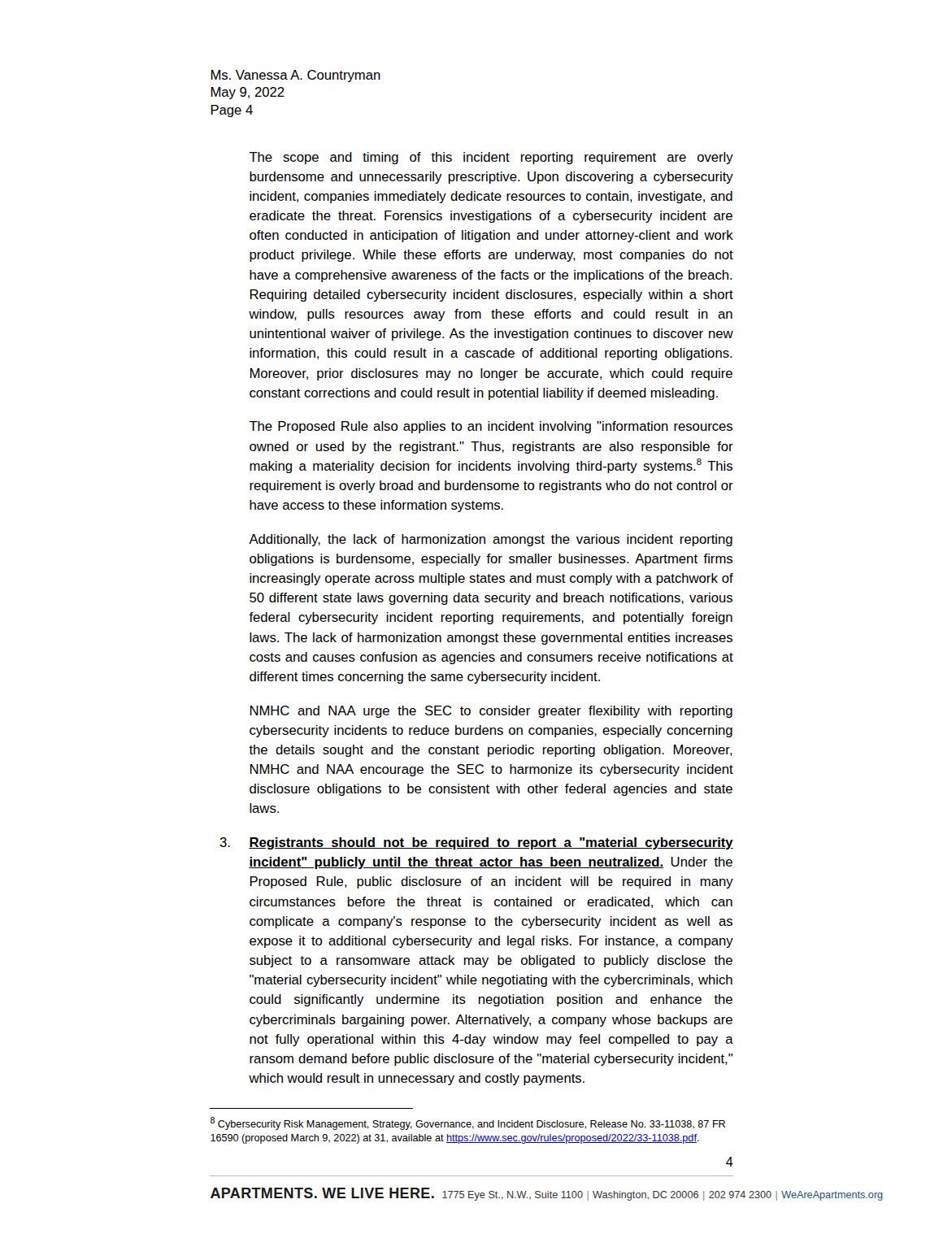Ms. Vanessa A. Countryman
May 9, 2022
Page 4
The scope and timing of this incident reporting requirement are overly burdensome and unnecessarily prescriptive. Upon discovering a cybersecurity incident, companies immediately dedicate resources to contain, investigate, and eradicate the threat. Forensics investigations of a cybersecurity incident are often conducted in anticipation of litigation and under attorney-client and work product privilege. While these efforts are underway, most companies do not have a comprehensive awareness of the facts or the implications of the breach. Requiring detailed cybersecurity incident disclosures, especially within a short window, pulls resources away from these efforts and could result in an unintentional waiver of privilege. As the investigation continues to discover new information, this could result in a cascade of additional reporting obligations. Moreover, prior disclosures may no longer be accurate, which could require constant corrections and could result in potential liability if deemed misleading.
The Proposed Rule also applies to an incident involving "information resources owned or used by the registrant." Thus, registrants are also responsible for making a materiality decision for incidents involving third-party systems.8 This requirement is overly broad and burdensome to registrants who do not control or have access to these information systems.
Additionally, the lack of harmonization amongst the various incident reporting obligations is burdensome, especially for smaller businesses. Apartment firms increasingly operate across multiple states and must comply with a patchwork of 50 different state laws governing data security and breach notifications, various federal cybersecurity incident reporting requirements, and potentially foreign laws. The lack of harmonization amongst these governmental entities increases costs and causes confusion as agencies and consumers receive notifications at different times concerning the same cybersecurity incident.
NMHC and NAA urge the SEC to consider greater flexibility with reporting cybersecurity incidents to reduce burdens on companies, especially concerning the details sought and the constant periodic reporting obligation. Moreover, NMHC and NAA encourage the SEC to harmonize its cybersecurity incident disclosure obligations to be consistent with other federal agencies and state laws.
3.
Registrants should not be required to report a "material cybersecurity incident" publicly until the threat actor has been neutralized. Under the Proposed Rule, public disclosure of an incident will be required in many circumstances before the threat is contained or eradicated, which can complicate a company's response to the cybersecurity incident as well as expose it to additional cybersecurity and legal risks. For instance, a company subject to a ransomware attack may be obligated to publicly disclose the "material cybersecurity incident" while negotiating with the cybercriminals, which could significantly undermine its negotiation position and enhance the cybercriminals bargaining power. Alternatively, a company whose backups are not fully operational within this 4-day window may feel compelled to pay a ransom demand before public disclosure of the "material cybersecurity incident," which would result in unnecessary and costly payments.
8 Cybersecurity Risk Management, Strategy, Governance, and Incident Disclosure, Release No. 33-11038, 87 FR 16590 (proposed March 9, 2022) at 31, available at https://www.sec.gov/rules/proposed/2022/33-11038.pdf.
4
APARTMENTS. WE LIVE HERE.
1775 Eye St., N.W., Suite 1100|Washington, DC 20006|202 974 2300|WeAreApartments.org